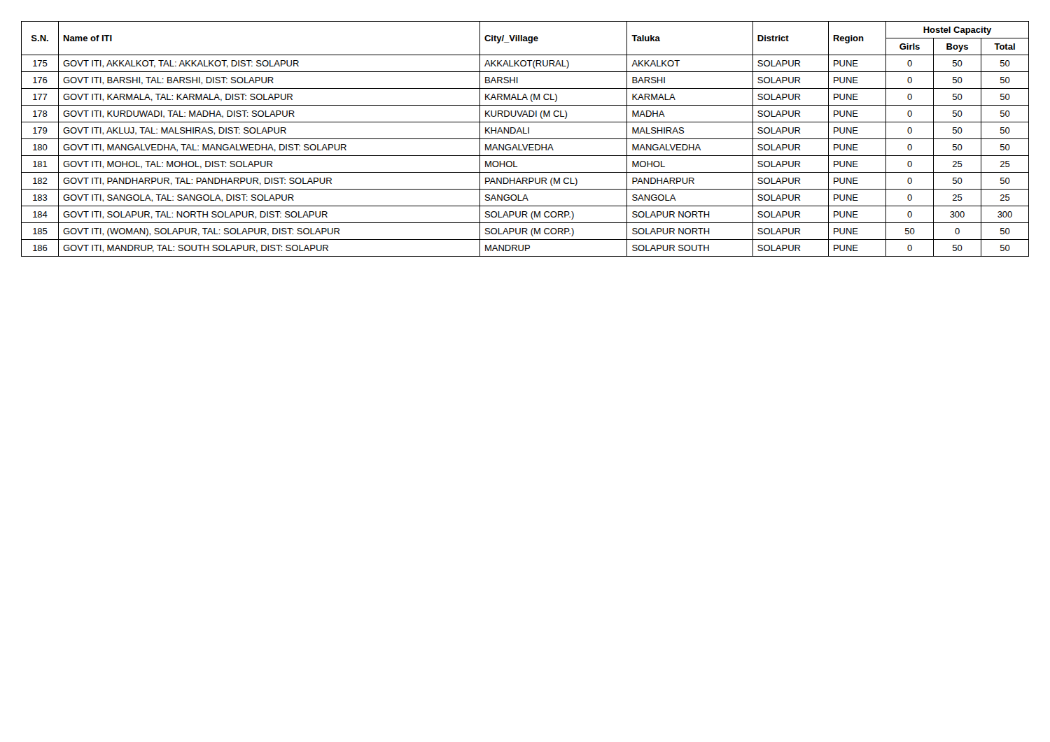| S.N. | Name of ITI | City/_Village | Taluka | District | Region | Hostel Capacity |
| --- | --- | --- | --- | --- | --- | --- |
| Girls | Boys | Total |
| 175 | GOVT ITI, AKKALKOT, TAL: AKKALKOT, DIST: SOLAPUR | AKKALKOT(RURAL) | AKKALKOT | SOLAPUR | PUNE | 0 | 50 | 50 |
| 176 | GOVT ITI, BARSHI, TAL: BARSHI, DIST: SOLAPUR | BARSHI | BARSHI | SOLAPUR | PUNE | 0 | 50 | 50 |
| 177 | GOVT ITI, KARMALA, TAL: KARMALA, DIST: SOLAPUR | KARMALA (M CL) | KARMALA | SOLAPUR | PUNE | 0 | 50 | 50 |
| 178 | GOVT ITI, KURDUWADI, TAL: MADHA, DIST: SOLAPUR | KURDUVADI (M CL) | MADHA | SOLAPUR | PUNE | 0 | 50 | 50 |
| 179 | GOVT ITI, AKLUJ, TAL: MALSHIRAS, DIST: SOLAPUR | KHANDALI | MALSHIRAS | SOLAPUR | PUNE | 0 | 50 | 50 |
| 180 | GOVT ITI, MANGALVEDHA, TAL: MANGALWEDHA, DIST: SOLAPUR | MANGALVEDHA | MANGALVEDHA | SOLAPUR | PUNE | 0 | 50 | 50 |
| 181 | GOVT ITI, MOHOL, TAL: MOHOL, DIST: SOLAPUR | MOHOL | MOHOL | SOLAPUR | PUNE | 0 | 25 | 25 |
| 182 | GOVT ITI, PANDHARPUR, TAL: PANDHARPUR, DIST: SOLAPUR | PANDHARPUR (M CL) | PANDHARPUR | SOLAPUR | PUNE | 0 | 50 | 50 |
| 183 | GOVT ITI, SANGOLA, TAL: SANGOLA, DIST: SOLAPUR | SANGOLA | SANGOLA | SOLAPUR | PUNE | 0 | 25 | 25 |
| 184 | GOVT ITI, SOLAPUR, TAL: NORTH SOLAPUR, DIST: SOLAPUR | SOLAPUR (M CORP.) | SOLAPUR NORTH | SOLAPUR | PUNE | 0 | 300 | 300 |
| 185 | GOVT ITI, (WOMAN), SOLAPUR, TAL: SOLAPUR, DIST: SOLAPUR | SOLAPUR (M CORP.) | SOLAPUR NORTH | SOLAPUR | PUNE | 50 | 0 | 50 |
| 186 | GOVT ITI, MANDRUP, TAL: SOUTH SOLAPUR, DIST: SOLAPUR | MANDRUP | SOLAPUR SOUTH | SOLAPUR | PUNE | 0 | 50 | 50 |